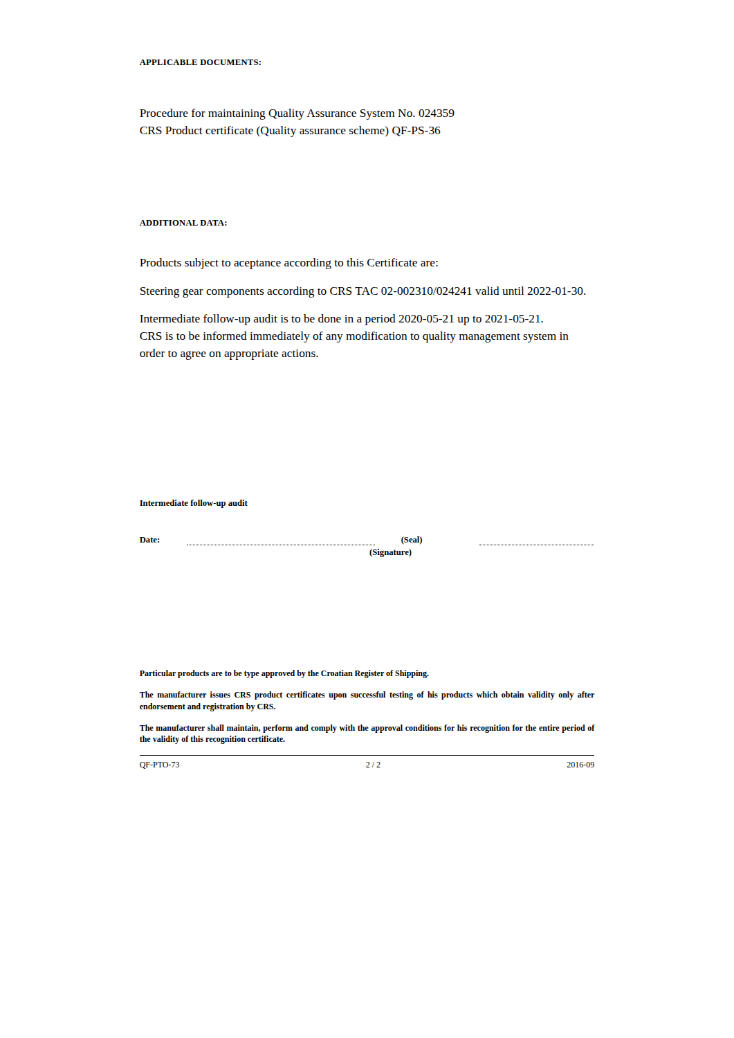APPLICABLE DOCUMENTS:
Procedure for maintaining Quality Assurance System No. 024359
CRS Product certificate (Quality assurance scheme) QF-PS-36
ADDITIONAL DATA:
Products subject to aceptance according to this Certificate are:
Steering gear components according to CRS TAC 02-002310/024241 valid until 2022-01-30.
Intermediate follow-up audit is to be done in a period 2020-05-21 up to 2021-05-21.
CRS is to be informed immediately of any modification to quality management system in order to agree on appropriate actions.
Intermediate follow-up audit
Date:
(Seal)
(Signature)
Particular products are to be type approved by the Croatian Register of Shipping.
The manufacturer issues CRS product certificates upon successful testing of his products which obtain validity only after endorsement and registration by CRS.
The manufacturer shall maintain, perform and comply with the approval conditions for his recognition for the entire period of the validity of this recognition certificate.
QF-PTO-73
2 / 2
2016-09